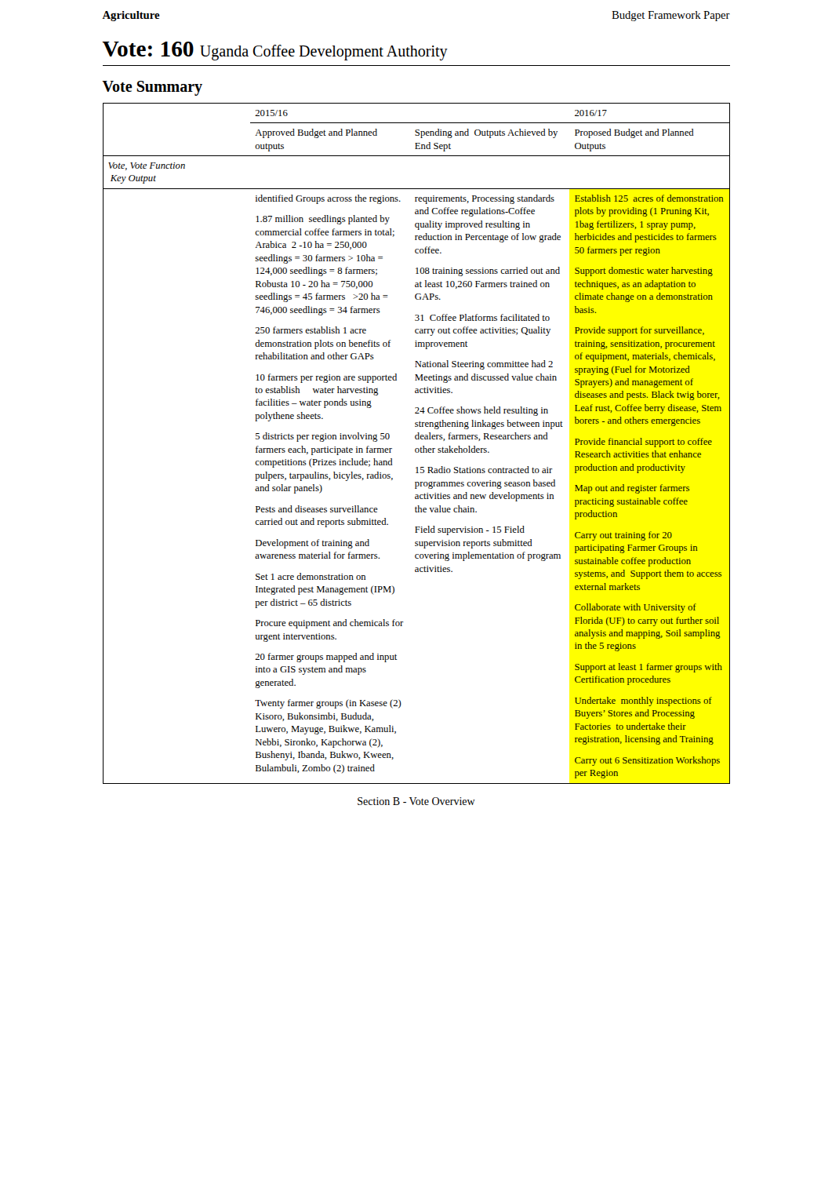Agriculture
Budget Framework Paper
Vote: 160 Uganda Coffee Development Authority
Vote Summary
| | 2015/16 | 2016/17 |
| --- | --- | --- |
| Approved Budget and Planned outputs | Spending and Outputs Achieved by End Sept | Proposed Budget and Planned Outputs |
| Vote, Vote Function Key Output | | | |
| | identified Groups across the regions. 1.87 million seedlings planted by commercial coffee farmers in total; Arabica 2 -10 ha = 250,000 seedlings = 30 farmers > 10ha = 124,000 seedlings = 8 farmers; Robusta 10 - 20 ha = 750,000 seedlings = 45 farmers >20 ha = 746,000 seedlings = 34 farmers 250 farmers establish 1 acre demonstration plots on benefits of rehabilitation and other GAPs 10 farmers per region are supported to establish water harvesting facilities – water ponds using polythene sheets. 5 districts per region involving 50 farmers each, participate in farmer competitions (Prizes include; hand pulpers, tarpaulins, bicyles, radios, and solar panels) Pests and diseases surveillance carried out and reports submitted. Development of training and awareness material for farmers. Set 1 acre demonstration on Integrated pest Management (IPM) per district – 65 districts Procure equipment and chemicals for urgent interventions. 20 farmer groups mapped and input into a GIS system and maps generated. Twenty farmer groups (in Kasese (2) Kisoro, Bukonsimbi, Bududa, Luwero, Mayuge, Buikwe, Kamuli, Nebbi, Sironko, Kapchorwa (2), Bushenyi, Ibanda, Bukwo, Kween, Bulambuli, Zombo (2) trained | requirements, Processing standards and Coffee regulations-Coffee quality improved resulting in reduction in Percentage of low grade coffee. 108 training sessions carried out and at least 10,260 Farmers trained on GAPs. 31 Coffee Platforms facilitated to carry out coffee activities; Quality improvement National Steering committee had 2 Meetings and discussed value chain activities. 24 Coffee shows held resulting in strengthening linkages between input dealers, farmers, Researchers and other stakeholders. 15 Radio Stations contracted to air programmes covering season based activities and new developments in the value chain. Field supervision - 15 Field supervision reports submitted covering implementation of program activities. | Establish 125 acres of demonstration plots by providing (1 Pruning Kit, 1bag fertilizers, 1 spray pump, herbicides and pesticides to farmers 50 farmers per region Support domestic water harvesting techniques, as an adaptation to climate change on a demonstration basis. Provide support for surveillance, training, sensitization, procurement of equipment, materials, chemicals, spraying (Fuel for Motorized Sprayers) and management of diseases and pests. Black twig borer, Leaf rust, Coffee berry disease, Stem borers - and others emergencies Provide financial support to coffee Research activities that enhance production and productivity Map out and register farmers practicing sustainable coffee production Carry out training for 20 participating Farmer Groups in sustainable coffee production systems, and Support them to access external markets Collaborate with University of Florida (UF) to carry out further soil analysis and mapping, Soil sampling in the 5 regions Support at least 1 farmer groups with Certification procedures Undertake monthly inspections of Buyers’ Stores and Processing Factories to undertake their registration, licensing and Training Carry out 6 Sensitization Workshops per Region |
Section B - Vote Overview